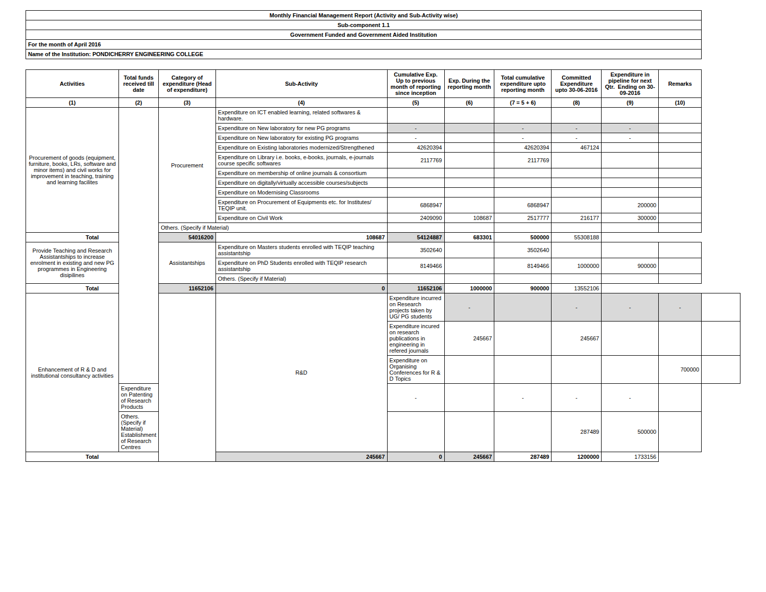| Monthly Financial Management Report (Activity and Sub-Activity wise) |
| Sub-component 1.1 |
| Government Funded and Government Aided Institution |
| For the month of April 2016 |
| Name of the Institution: PONDICHERRY ENGINEERING COLLEGE |
| Activities | Total funds received till date | Category of expenditure (Head of expenditure) | Sub-Activity | Cumulative Exp. Up to previous month of reporting since inception | Exp. During the reporting month | Total cumulative expenditure upto reporting month | Committed Expenditure upto 30-06-2016 | Expenditure in pipeline for next Qtr. Ending on 30-09-2016 | Remarks |
| (1) | (2) | (3) | (4) | (5) | (6) | (7 = 5 + 6) | (8) | (9) | (10) |
| Procurement of goods (equipment, furniture, books, LRs, software and minor items) and civil works for improvement in teaching, training and learning facilites | | Procurement | Expenditure on ICT enabled learning, related softwares & hardware. | | | | | | |
| Expenditure on New laboratory for new PG programs | - | | - | - | - | |
| Expenditure on New laboratory for existing PG programs | - | | - | - | - | |
| Expenditure on Existing laboratories modernized/Strengthened | 42620394 | | 42620394 | 467124 | | |
| Expenditure on Library i.e. books, e-books, journals, e-journals course specific softwares | 2117769 | | 2117769 | | | |
| Expenditure on membership of online journals & consortium | | | | | | |
| Expenditure on digitally/virtually accessible courses/subjects | | | | | | |
| Expenditure on Modernising Classrooms | | | | | | |
| Expenditure on Procurement of Equipments etc. for Institutes/ TEQIP unit. | 6868947 | | 6868947 | | 200000 | |
| Expenditure on Civil Work | 2409090 | 108687 | 2517777 | 216177 | 300000 | |
| Others. (Specify if Material) | | | | | | |
| Total | 54016200 | 108687 | 54124887 | 683301 | 500000 | 55308188 |
| Provide Teaching and Research Assistantships to increase enrolment in existing and new PG programmes in Engineering disipilines | Assistantships | Expenditure on Masters students enrolled with TEQIP teaching assistantship | 3502640 | | 3502640 | | | |
| Expenditure on PhD Students enrolled with TEQIP research assistantship | 8149466 | | 8149466 | 1000000 | 900000 | |
| Others. (Specify if Material) | | | | | | |
| Total | 11652106 | 0 | 11652106 | 1000000 | 900000 | 13552106 |
| Enhancement of R & D and institutional consultancy activities | | R&D | Expenditure incurred on Research projects taken by UG/ PG students | - | | - | - | - | |
| Expenditure incured on research publications in engineering in refered journals | 245667 | | 245667 | | | |
| Expenditure on Organising Conferences for R & D Topics | | | | | 700000 | |
| Expenditure on Patenting of Research Products | - | | - | - | - | |
| Others. (Specify if Material) Establishment of Research Centres | | | | 287489 | 500000 | |
| Total | 245667 | 0 | 245667 | 287489 | 1200000 | 1733156 |